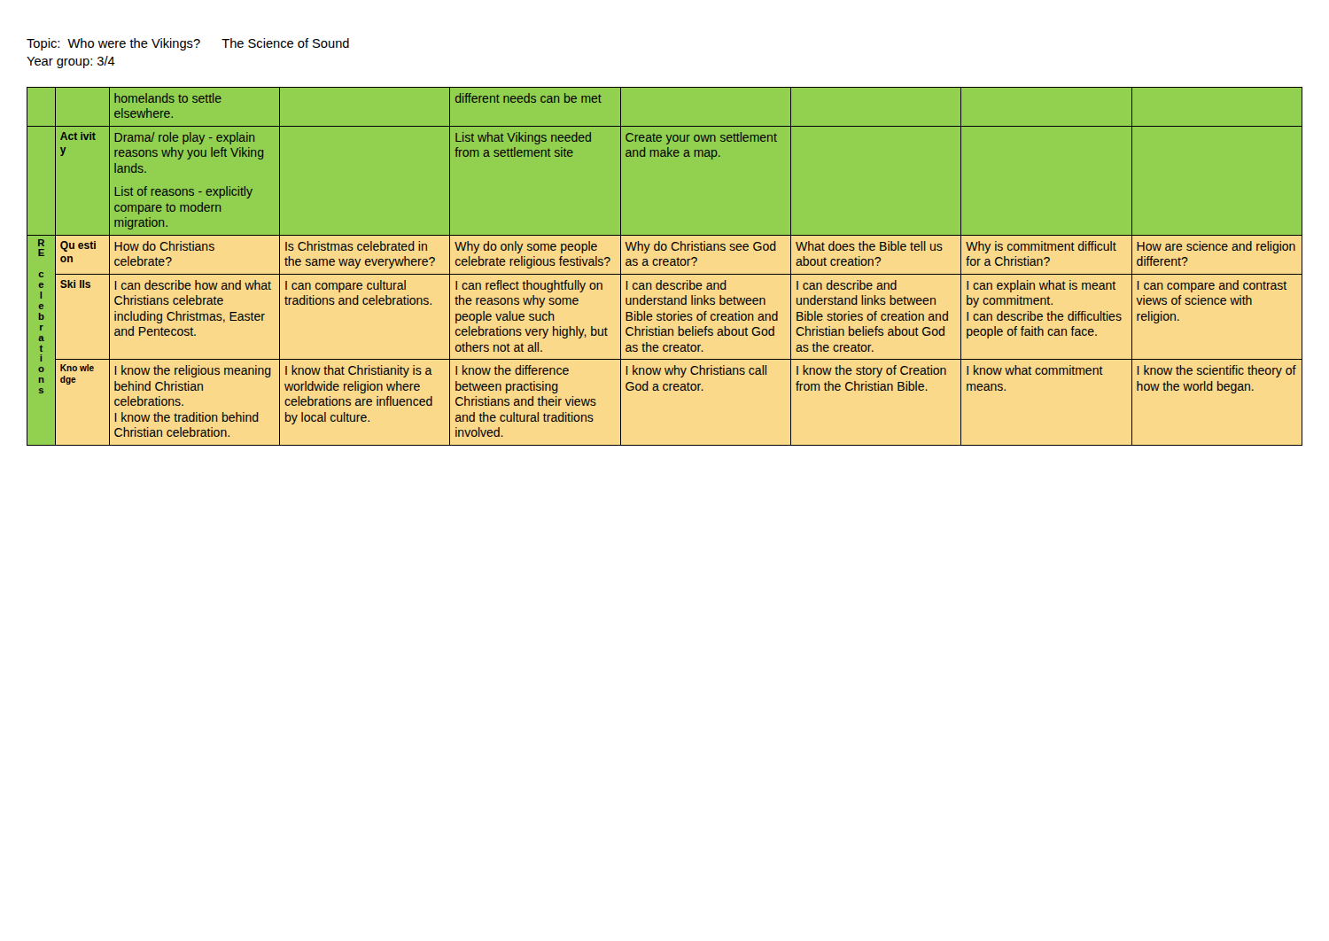Topic: Who were the Vikings? The Science of Sound
Year group: 3/4
| | | homelands to settle elsewhere. | | different needs can be met | | | | |
| | Act ivit y | Drama/ role play - explain reasons why you left Viking lands. List of reasons - explicitly compare to modern migration. | | List what Vikings needed from a settlement site | Create your own settlement and make a map. | | | |
| R E c e l e b r a t i o n s | Qu esti on | How do Christians celebrate? | Is Christmas celebrated in the same way everywhere? | Why do only some people celebrate religious festivals? | Why do Christians see God as a creator? | What does the Bible tell us about creation? | Why is commitment difficult for a Christian? | How are science and religion different? |
| Ski lls | I can describe how and what Christians celebrate including Christmas, Easter and Pentecost. | I can compare cultural traditions and celebrations. | I can reflect thoughtfully on the reasons why some people value such celebrations very highly, but others not at all. | I can describe and understand links between Bible stories of creation and Christian beliefs about God as the creator. | I can describe and understand links between Bible stories of creation and Christian beliefs about God as the creator. | I can explain what is meant by commitment. I can describe the difficulties people of faith can face. | I can compare and contrast views of science with religion. |
| Kno wle dge | I know the religious meaning behind Christian celebrations. I know the tradition behind Christian celebration. | I know that Christianity is a worldwide religion where celebrations are influenced by local culture. | I know the difference between practising Christians and their views and the cultural traditions involved. | I know why Christians call God a creator. | I know the story of Creation from the Christian Bible. | I know what commitment means. | I know the scientific theory of how the world began. |